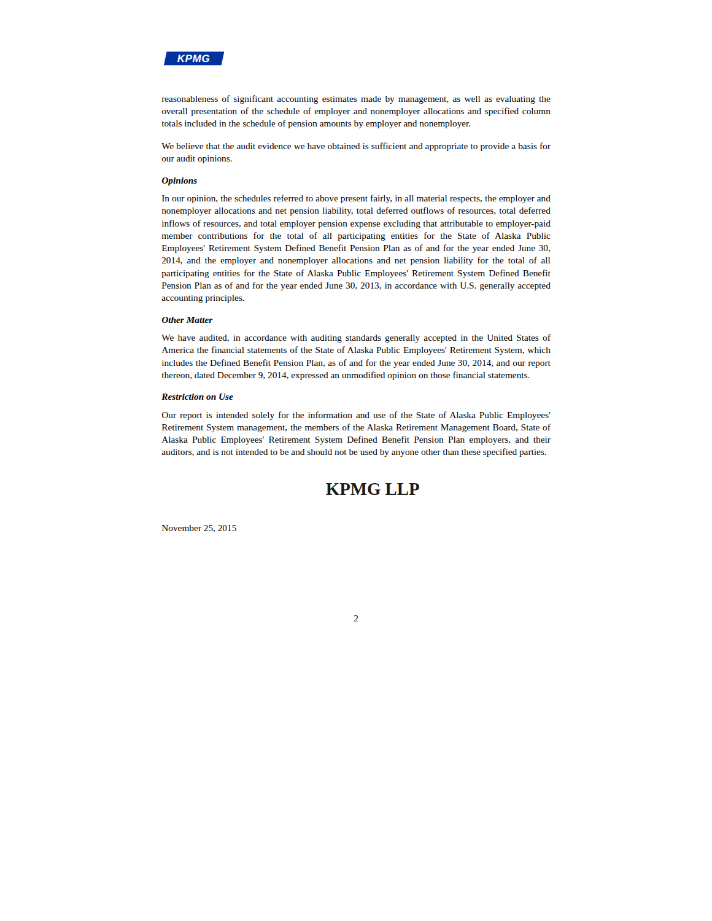KPMG
reasonableness of significant accounting estimates made by management, as well as evaluating the overall presentation of the schedule of employer and nonemployer allocations and specified column totals included in the schedule of pension amounts by employer and nonemployer.
We believe that the audit evidence we have obtained is sufficient and appropriate to provide a basis for our audit opinions.
Opinions
In our opinion, the schedules referred to above present fairly, in all material respects, the employer and nonemployer allocations and net pension liability, total deferred outflows of resources, total deferred inflows of resources, and total employer pension expense excluding that attributable to employer-paid member contributions for the total of all participating entities for the State of Alaska Public Employees' Retirement System Defined Benefit Pension Plan as of and for the year ended June 30, 2014, and the employer and nonemployer allocations and net pension liability for the total of all participating entities for the State of Alaska Public Employees' Retirement System Defined Benefit Pension Plan as of and for the year ended June 30, 2013, in accordance with U.S. generally accepted accounting principles.
Other Matter
We have audited, in accordance with auditing standards generally accepted in the United States of America the financial statements of the State of Alaska Public Employees' Retirement System, which includes the Defined Benefit Pension Plan, as of and for the year ended June 30, 2014, and our report thereon, dated December 9, 2014, expressed an unmodified opinion on those financial statements.
Restriction on Use
Our report is intended solely for the information and use of the State of Alaska Public Employees' Retirement System management, the members of the Alaska Retirement Management Board, State of Alaska Public Employees' Retirement System Defined Benefit Pension Plan employers, and their auditors, and is not intended to be and should not be used by anyone other than these specified parties.
KPMG LLP
November 25, 2015
2